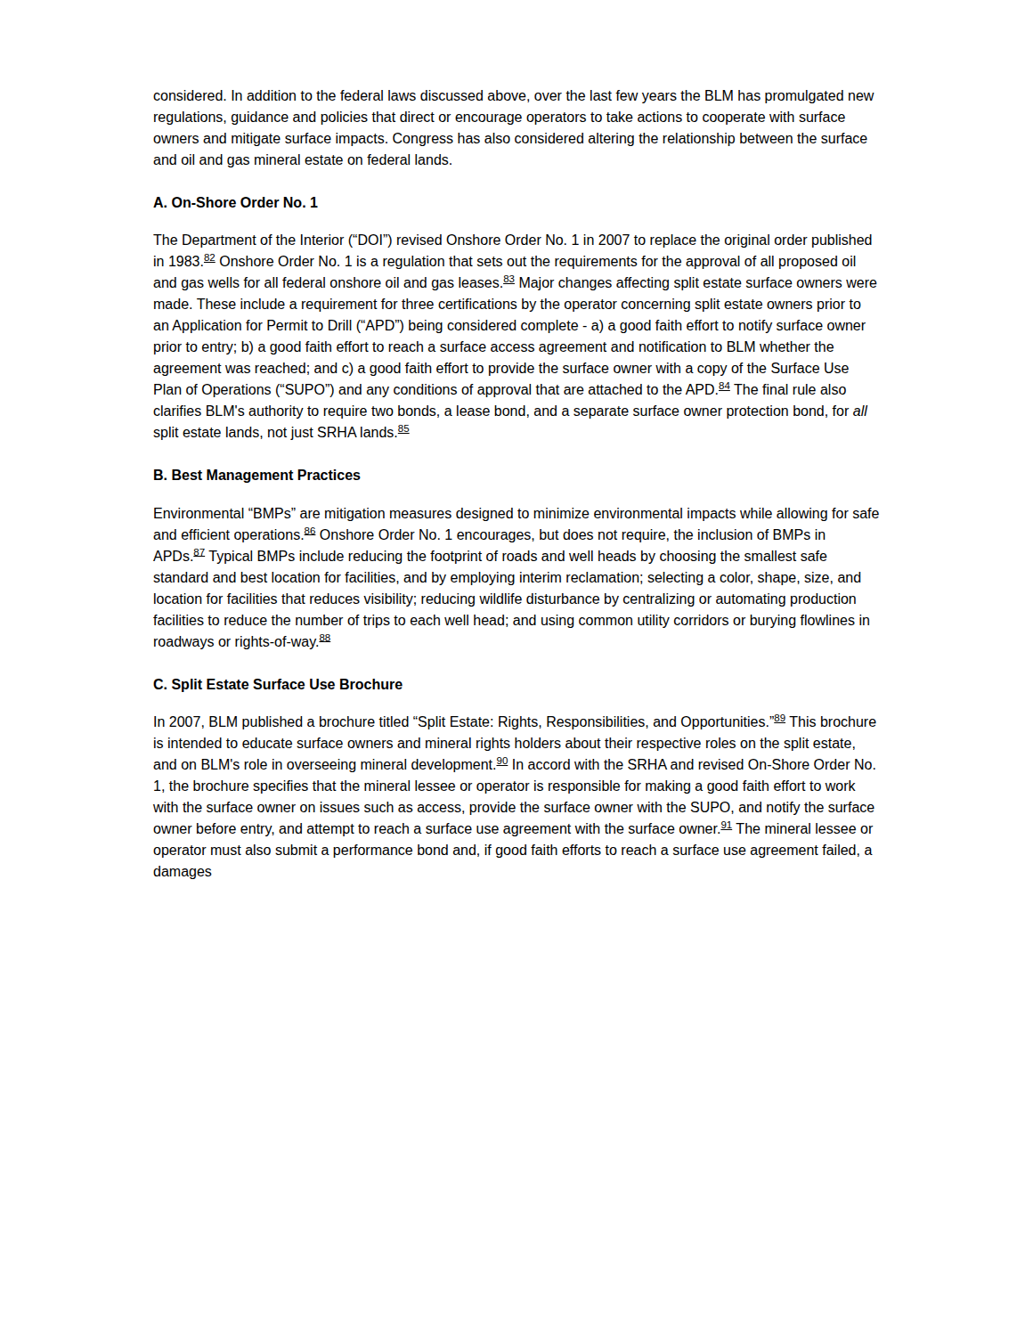considered. In addition to the federal laws discussed above, over the last few years the BLM has promulgated new regulations, guidance and policies that direct or encourage operators to take actions to cooperate with surface owners and mitigate surface impacts. Congress has also considered altering the relationship between the surface and oil and gas mineral estate on federal lands.
A. On-Shore Order No. 1
The Department of the Interior (“DOI”) revised Onshore Order No. 1 in 2007 to replace the original order published in 1983.82 Onshore Order No. 1 is a regulation that sets out the requirements for the approval of all proposed oil and gas wells for all federal onshore oil and gas leases.83 Major changes affecting split estate surface owners were made. These include a requirement for three certifications by the operator concerning split estate owners prior to an Application for Permit to Drill (“APD”) being considered complete - a) a good faith effort to notify surface owner prior to entry; b) a good faith effort to reach a surface access agreement and notification to BLM whether the agreement was reached; and c) a good faith effort to provide the surface owner with a copy of the Surface Use Plan of Operations (“SUPO”) and any conditions of approval that are attached to the APD.84 The final rule also clarifies BLM's authority to require two bonds, a lease bond, and a separate surface owner protection bond, for all split estate lands, not just SRHA lands.85
B. Best Management Practices
Environmental “BMPs” are mitigation measures designed to minimize environmental impacts while allowing for safe and efficient operations.86 Onshore Order No. 1 encourages, but does not require, the inclusion of BMPs in APDs.87 Typical BMPs include reducing the footprint of roads and well heads by choosing the smallest safe standard and best location for facilities, and by employing interim reclamation; selecting a color, shape, size, and location for facilities that reduces visibility; reducing wildlife disturbance by centralizing or automating production facilities to reduce the number of trips to each well head; and using common utility corridors or burying flowlines in roadways or rights-of-way.88
C. Split Estate Surface Use Brochure
In 2007, BLM published a brochure titled “Split Estate: Rights, Responsibilities, and Opportunities.”89 This brochure is intended to educate surface owners and mineral rights holders about their respective roles on the split estate, and on BLM's role in overseeing mineral development.90 In accord with the SRHA and revised On-Shore Order No. 1, the brochure specifies that the mineral lessee or operator is responsible for making a good faith effort to work with the surface owner on issues such as access, provide the surface owner with the SUPO, and notify the surface owner before entry, and attempt to reach a surface use agreement with the surface owner.91 The mineral lessee or operator must also submit a performance bond and, if good faith efforts to reach a surface use agreement failed, a damages